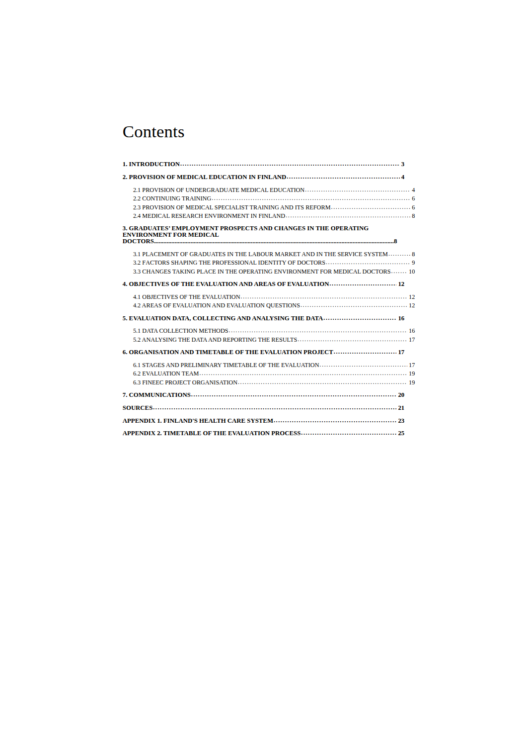Contents
1. INTRODUCTION ........................................................................................................................................... 3
2. PROVISION OF MEDICAL EDUCATION IN FINLAND ....................................................................................... 4
2.1 PROVISION OF UNDERGRADUATE MEDICAL EDUCATION ............................................................................................. 4
2.2 CONTINUING TRAINING ......................................................................................................................................... 6
2.3 PROVISION OF MEDICAL SPECIALIST TRAINING AND ITS REFORM ................................................................................. 6
2.4 MEDICAL RESEARCH ENVIRONMENT IN FINLAND ..................................................................................................... 8
3. GRADUATES’ EMPLOYMENT PROSPECTS AND CHANGES IN THE OPERATING ENVIRONMENT FOR MEDICAL DOCTORS ....................................................................................................................................................... 8
3.1 PLACEMENT OF GRADUATES IN THE LABOUR MARKET AND IN THE SERVICE SYSTEM ......................................................... 8
3.2 FACTORS SHAPING THE PROFESSIONAL IDENTITY OF DOCTORS ..................................................................................... 9
3.3 CHANGES TAKING PLACE IN THE OPERATING ENVIRONMENT FOR MEDICAL DOCTORS ....................................................... 10
4. OBJECTIVES OF THE EVALUATION AND AREAS OF EVALUATION ................................................................ 12
4.1 OBJECTIVES OF THE EVALUATION ......................................................................................................................... 12
4.2 AREAS OF EVALUATION AND EVALUATION QUESTIONS ........................................................................................... 12
5. EVALUATION DATA, COLLECTING AND ANALYSING THE DATA ..................................................................... 16
5.1 DATA COLLECTION METHODS ................................................................................................................................. 16
5.2 ANALYSING THE DATA AND REPORTING THE RESULTS ............................................................................................. 17
6. ORGANISATION AND TIMETABLE OF THE EVALUATION PROJECT .............................................................. 17
6.1 STAGES AND PRELIMINARY TIMETABLE OF THE EVALUATION ....................................................................................... 17
6.2 EVALUATION TEAM ............................................................................................................................................. 19
6.3 FINEEC PROJECT ORGANISATION ................................................................................................................. 19
7. COMMUNICATIONS ............................................................................................................................. 20
SOURCES ......................................................................................................................................... 21
APPENDIX 1. FINLAND'S HEALTH CARE SYSTEM ........................................................................................... 23
APPENDIX 2. TIMETABLE OF THE EVALUATION PROCESS ............................................................................. 25